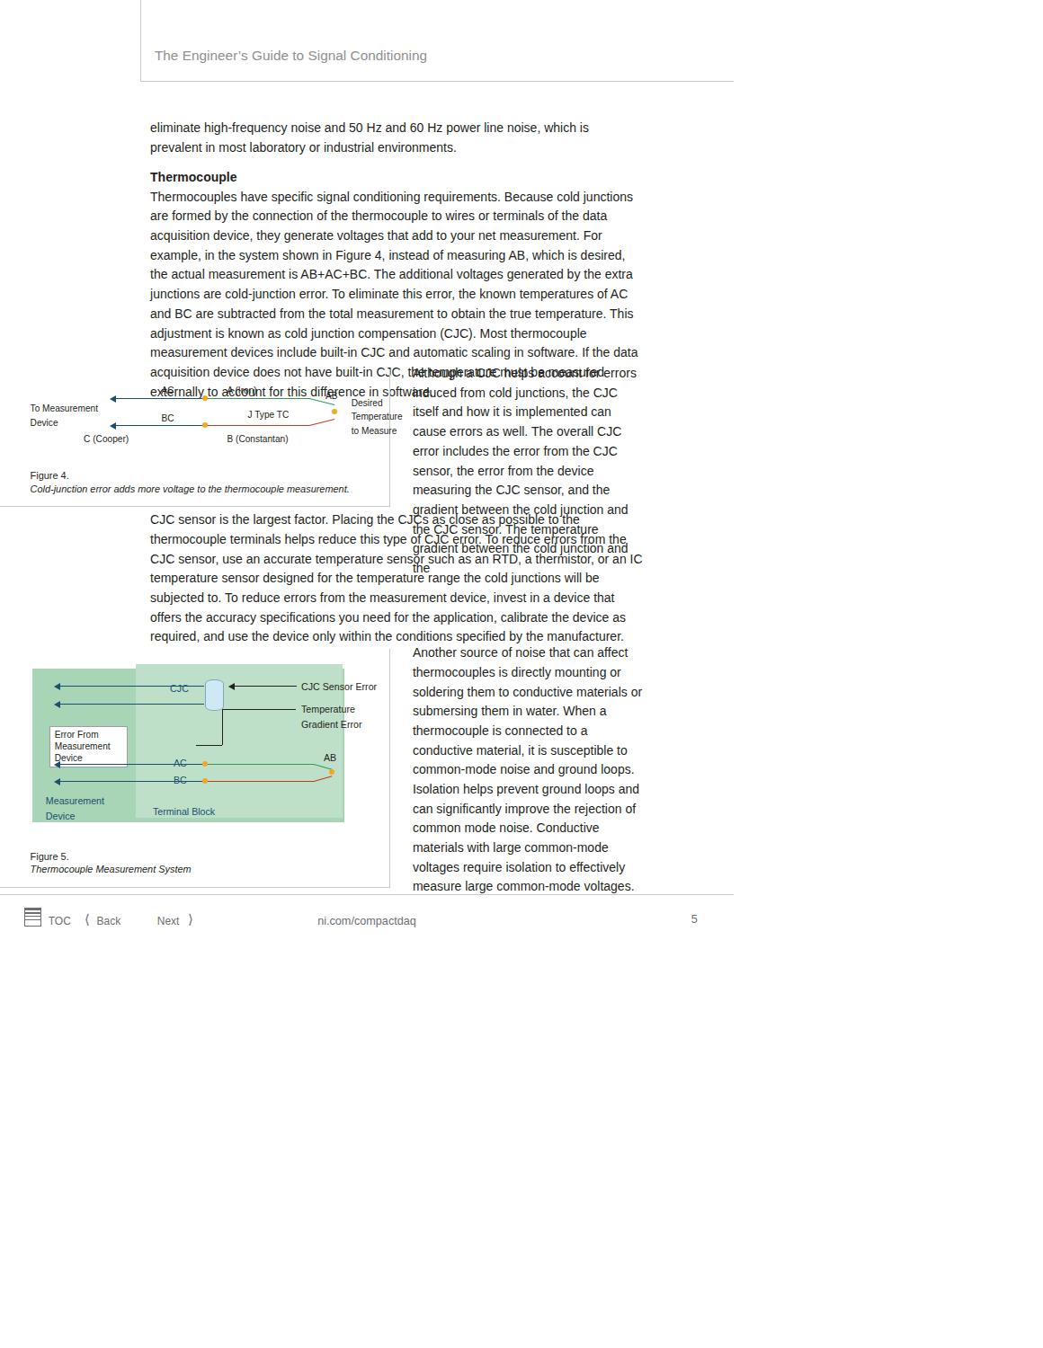The Engineer’s Guide to Signal Conditioning
eliminate high-frequency noise and 50 Hz and 60 Hz power line noise, which is prevalent in most laboratory or industrial environments.
Thermocouple
Thermocouples have specific signal conditioning requirements. Because cold junctions are formed by the connection of the thermocouple to wires or terminals of the data acquisition device, they generate voltages that add to your net measurement. For example, in the system shown in Figure 4, instead of measuring AB, which is desired, the actual measurement is AB+AC+BC. The additional voltages generated by the extra junctions are cold-junction error. To eliminate this error, the known temperatures of AC and BC are subtracted from the total measurement to obtain the true temperature. This adjustment is known as cold junction compensation (CJC). Most thermocouple measurement devices include built-in CJC and automatic scaling in software. If the data acquisition device does not have built-in CJC, the temperature must be measured externally to account for this difference in software.
To Measurement
Device
AC
BC
A (Iron)
B (Constantan)
C (Cooper)
J Type TC
AB
Desired
Temperature
to Measure
Figure 4.
Cold-junction error adds more voltage to the thermocouple measurement.
Although a CJC helps account for errors induced from cold junctions, the CJC itself and how it is implemented can cause errors as well. The overall CJC error includes the error from the CJC sensor, the error from the device measuring the CJC sensor, and the gradient between the cold junction and the CJC sensor. The temperature gradient between the cold junction and the
CJC sensor is the largest factor. Placing the CJCs as close as possible to the thermocouple terminals helps reduce this type of CJC error. To reduce errors from the CJC sensor, use an accurate temperature sensor such as an RTD, a thermistor, or an IC temperature sensor designed for the temperature range the cold junctions will be subjected to. To reduce errors from the measurement device, invest in a device that offers the accuracy specifications you need for the application, calibrate the device as required, and use the device only within the conditions specified by the manufacturer.
CJC
CJC Sensor Error
Temperature
Gradient Error
Error From
Measurement
Device
AC
BC
AB
Measurement
Device
Terminal Block
Figure 5.
Thermocouple Measurement System
Another source of noise that can affect thermocouples is directly mounting or soldering them to conductive materials or submersing them in water. When a thermocouple is connected to a conductive material, it is susceptible to common-mode noise and ground loops. Isolation helps prevent ground loops and can significantly improve the rejection of common mode noise. Conductive materials with large common-mode voltages require isolation to effectively measure large common-mode voltages.
TOC
⟨
Back
Next
⟩
ni.com/compactdaq
5